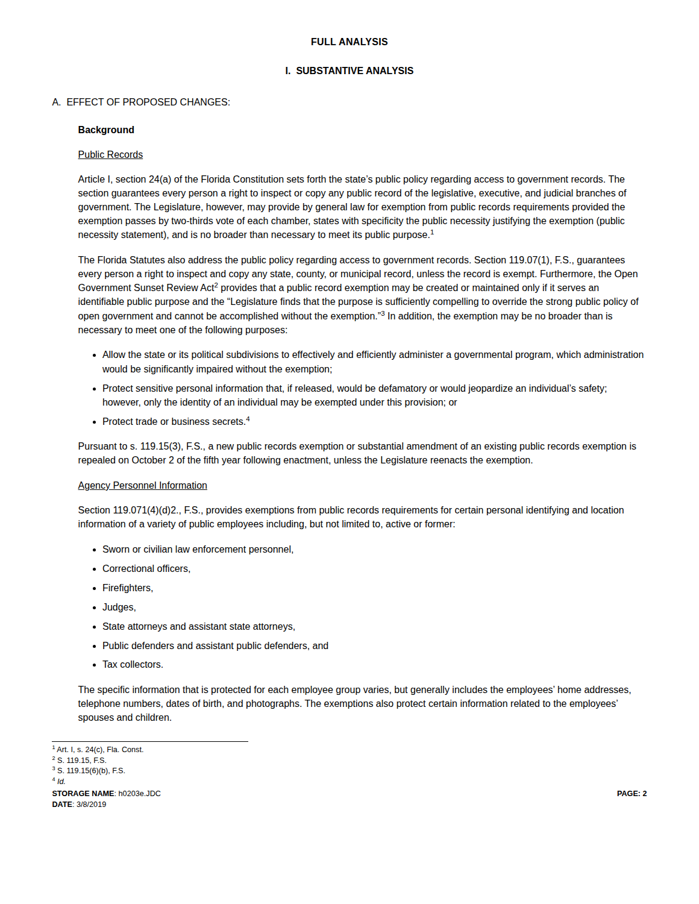FULL ANALYSIS
I. SUBSTANTIVE ANALYSIS
A. EFFECT OF PROPOSED CHANGES:
Background
Public Records
Article I, section 24(a) of the Florida Constitution sets forth the state’s public policy regarding access to government records. The section guarantees every person a right to inspect or copy any public record of the legislative, executive, and judicial branches of government. The Legislature, however, may provide by general law for exemption from public records requirements provided the exemption passes by two-thirds vote of each chamber, states with specificity the public necessity justifying the exemption (public necessity statement), and is no broader than necessary to meet its public purpose.1
The Florida Statutes also address the public policy regarding access to government records. Section 119.07(1), F.S., guarantees every person a right to inspect and copy any state, county, or municipal record, unless the record is exempt. Furthermore, the Open Government Sunset Review Act2 provides that a public record exemption may be created or maintained only if it serves an identifiable public purpose and the “Legislature finds that the purpose is sufficiently compelling to override the strong public policy of open government and cannot be accomplished without the exemption.”3 In addition, the exemption may be no broader than is necessary to meet one of the following purposes:
Allow the state or its political subdivisions to effectively and efficiently administer a governmental program, which administration would be significantly impaired without the exemption;
Protect sensitive personal information that, if released, would be defamatory or would jeopardize an individual’s safety; however, only the identity of an individual may be exempted under this provision; or
Protect trade or business secrets.4
Pursuant to s. 119.15(3), F.S., a new public records exemption or substantial amendment of an existing public records exemption is repealed on October 2 of the fifth year following enactment, unless the Legislature reenacts the exemption.
Agency Personnel Information
Section 119.071(4)(d)2., F.S., provides exemptions from public records requirements for certain personal identifying and location information of a variety of public employees including, but not limited to, active or former:
Sworn or civilian law enforcement personnel,
Correctional officers,
Firefighters,
Judges,
State attorneys and assistant state attorneys,
Public defenders and assistant public defenders, and
Tax collectors.
The specific information that is protected for each employee group varies, but generally includes the employees’ home addresses, telephone numbers, dates of birth, and photographs. The exemptions also protect certain information related to the employees’ spouses and children.
1 Art. I, s. 24(c), Fla. Const.
2 S. 119.15, F.S.
3 S. 119.15(6)(b), F.S.
4 Id.
STORAGE NAME: h0203e.JDC
DATE: 3/8/2019
PAGE: 2